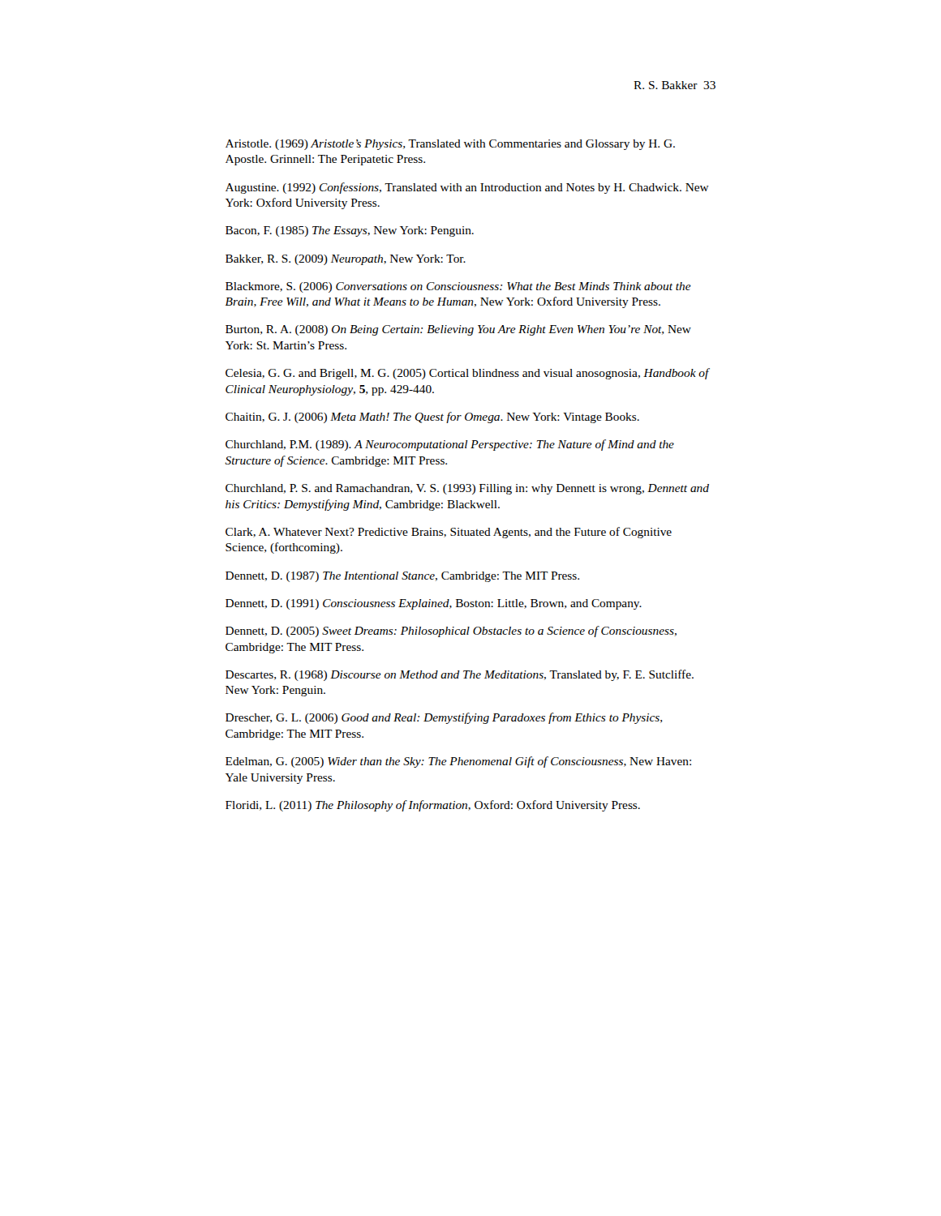R. S. Bakker 33
Aristotle. (1969) Aristotle’s Physics, Translated with Commentaries and Glossary by H. G. Apostle. Grinnell: The Peripatetic Press.
Augustine. (1992) Confessions, Translated with an Introduction and Notes by H. Chadwick. New York: Oxford University Press.
Bacon, F. (1985) The Essays, New York: Penguin.
Bakker, R. S. (2009) Neuropath, New York: Tor.
Blackmore, S. (2006) Conversations on Consciousness: What the Best Minds Think about the Brain, Free Will, and What it Means to be Human, New York: Oxford University Press.
Burton, R. A. (2008) On Being Certain: Believing You Are Right Even When You’re Not, New York: St. Martin’s Press.
Celesia, G. G. and Brigell, M. G. (2005) Cortical blindness and visual anosognosia, Handbook of Clinical Neurophysiology, 5, pp. 429-440.
Chaitin, G. J. (2006) Meta Math! The Quest for Omega. New York: Vintage Books.
Churchland, P.M. (1989). A Neurocomputational Perspective: The Nature of Mind and the Structure of Science. Cambridge: MIT Press.
Churchland, P. S. and Ramachandran, V. S. (1993) Filling in: why Dennett is wrong, Dennett and his Critics: Demystifying Mind, Cambridge: Blackwell.
Clark, A. Whatever Next? Predictive Brains, Situated Agents, and the Future of Cognitive Science, (forthcoming).
Dennett, D. (1987) The Intentional Stance, Cambridge: The MIT Press.
Dennett, D. (1991) Consciousness Explained, Boston: Little, Brown, and Company.
Dennett, D. (2005) Sweet Dreams: Philosophical Obstacles to a Science of Consciousness, Cambridge: The MIT Press.
Descartes, R. (1968) Discourse on Method and The Meditations, Translated by, F. E. Sutcliffe. New York: Penguin.
Drescher, G. L. (2006) Good and Real: Demystifying Paradoxes from Ethics to Physics, Cambridge: The MIT Press.
Edelman, G. (2005) Wider than the Sky: The Phenomenal Gift of Consciousness, New Haven: Yale University Press.
Floridi, L. (2011) The Philosophy of Information, Oxford: Oxford University Press.